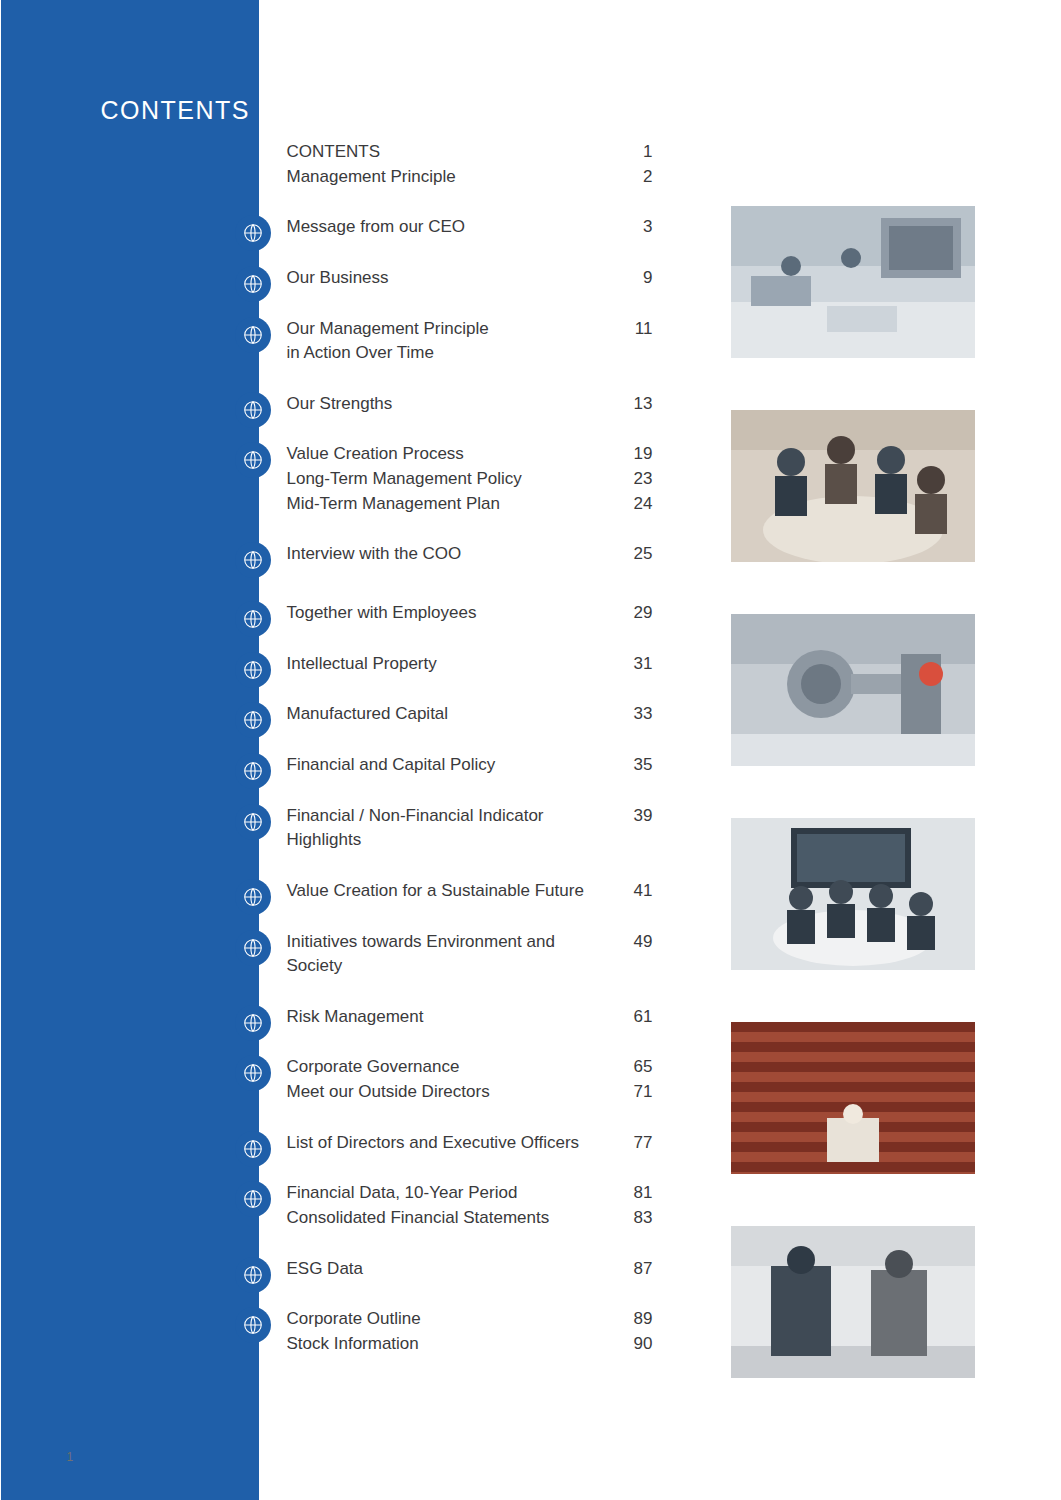CONTENTS
1
CONTENTS
1
Management Principle
2
Message from our CEO
3
Our Business
9
Our Management Principle
in Action Over Time
11
Our Strengths
13
Value Creation Process
Long-Term Management Policy
Mid-Term Management Plan
19
23
24
Interview with the COO
25
Together with Employees
29
Intellectual Property
31
Manufactured Capital
33
Financial and Capital Policy
35
Financial / Non-Financial Indicator Highlights
39
Value Creation for a Sustainable Future
41
Initiatives towards Environment and Society
49
Risk Management
61
Corporate Governance
Meet our Outside Directors
65
71
List of Directors and Executive Officers
77
Financial Data, 10-Year Period
Consolidated Financial Statements
81
83
ESG Data
87
Corporate Outline
Stock Information
89
90